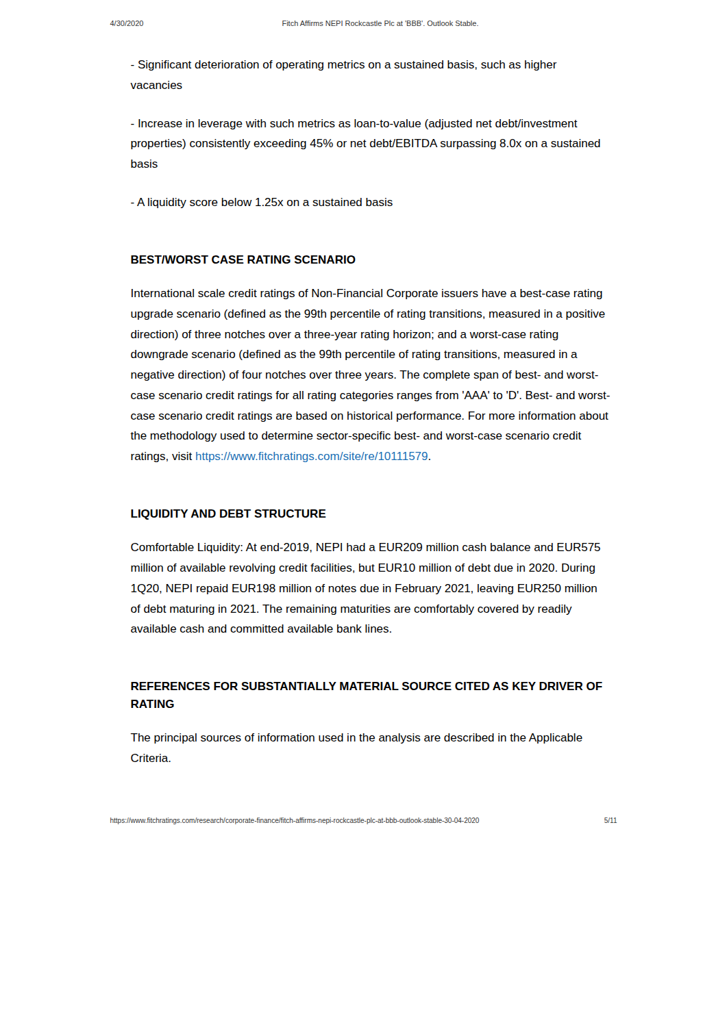4/30/2020
Fitch Affirms NEPI Rockcastle Plc at 'BBB'. Outlook Stable.
- Significant deterioration of operating metrics on a sustained basis, such as higher vacancies
- Increase in leverage with such metrics as loan-to-value (adjusted net debt/investment properties) consistently exceeding 45% or net debt/EBITDA surpassing 8.0x on a sustained basis
- A liquidity score below 1.25x on a sustained basis
BEST/WORST CASE RATING SCENARIO
International scale credit ratings of Non-Financial Corporate issuers have a best-case rating upgrade scenario (defined as the 99th percentile of rating transitions, measured in a positive direction) of three notches over a three-year rating horizon; and a worst-case rating downgrade scenario (defined as the 99th percentile of rating transitions, measured in a negative direction) of four notches over three years. The complete span of best- and worst-case scenario credit ratings for all rating categories ranges from 'AAA' to 'D'. Best- and worst-case scenario credit ratings are based on historical performance. For more information about the methodology used to determine sector-specific best- and worst-case scenario credit ratings, visit https://www.fitchratings.com/site/re/10111579.
LIQUIDITY AND DEBT STRUCTURE
Comfortable Liquidity: At end-2019, NEPI had a EUR209 million cash balance and EUR575 million of available revolving credit facilities, but EUR10 million of debt due in 2020. During 1Q20, NEPI repaid EUR198 million of notes due in February 2021, leaving EUR250 million of debt maturing in 2021. The remaining maturities are comfortably covered by readily available cash and committed available bank lines.
REFERENCES FOR SUBSTANTIALLY MATERIAL SOURCE CITED AS KEY DRIVER OF RATING
The principal sources of information used in the analysis are described in the Applicable Criteria.
https://www.fitchratings.com/research/corporate-finance/fitch-affirms-nepi-rockcastle-plc-at-bbb-outlook-stable-30-04-2020
5/11